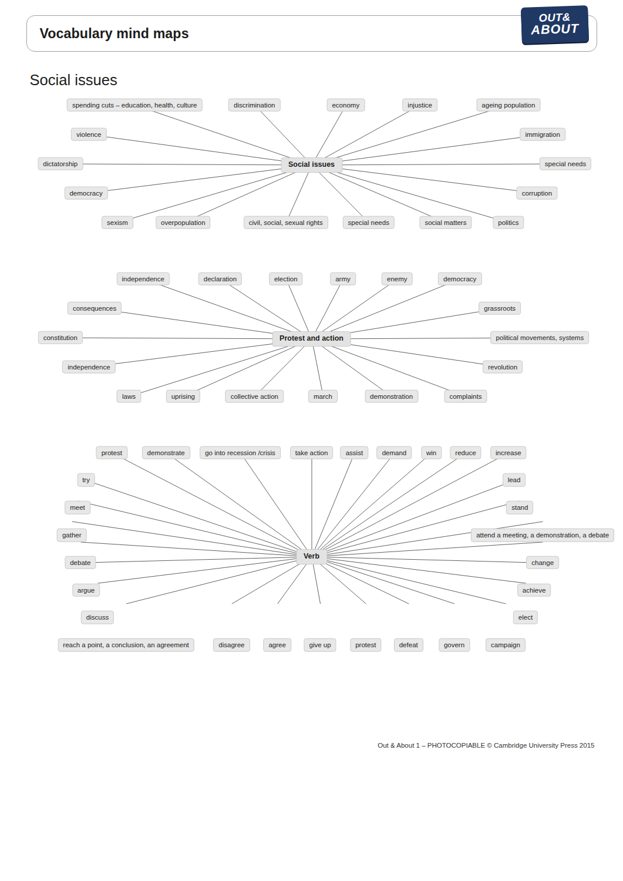Vocabulary mind maps
OUT& ABOUT
Social issues
Social issues
spending cuts – education, health, culture
violence
dictatorship
democracy
sexism
overpopulation
discrimination
civil, social, sexual rights
economy
special needs
injustice
social matters
politics
ageing population
immigration
special needs
corruption
Protest and action
independence
consequences
constitution
independence
laws
uprising
declaration
collective action
election
march
army
demonstration
enemy
complaints
democracy
grassroots
political movements, systems
revolution
Verb
protest
demonstrate
go into recession /crisis
take action
assist
demand
win
reduce
increase
try
meet
gather
debate
argue
discuss
reach a point, a conclusion, an agreement
lead
stand
attend a meeting, a demonstration, a debate
change
achieve
elect
campaign
disagree
agree
give up
protest
defeat
govern
Out & About 1 – PHOTOCOPIABLE © Cambridge University Press 2015